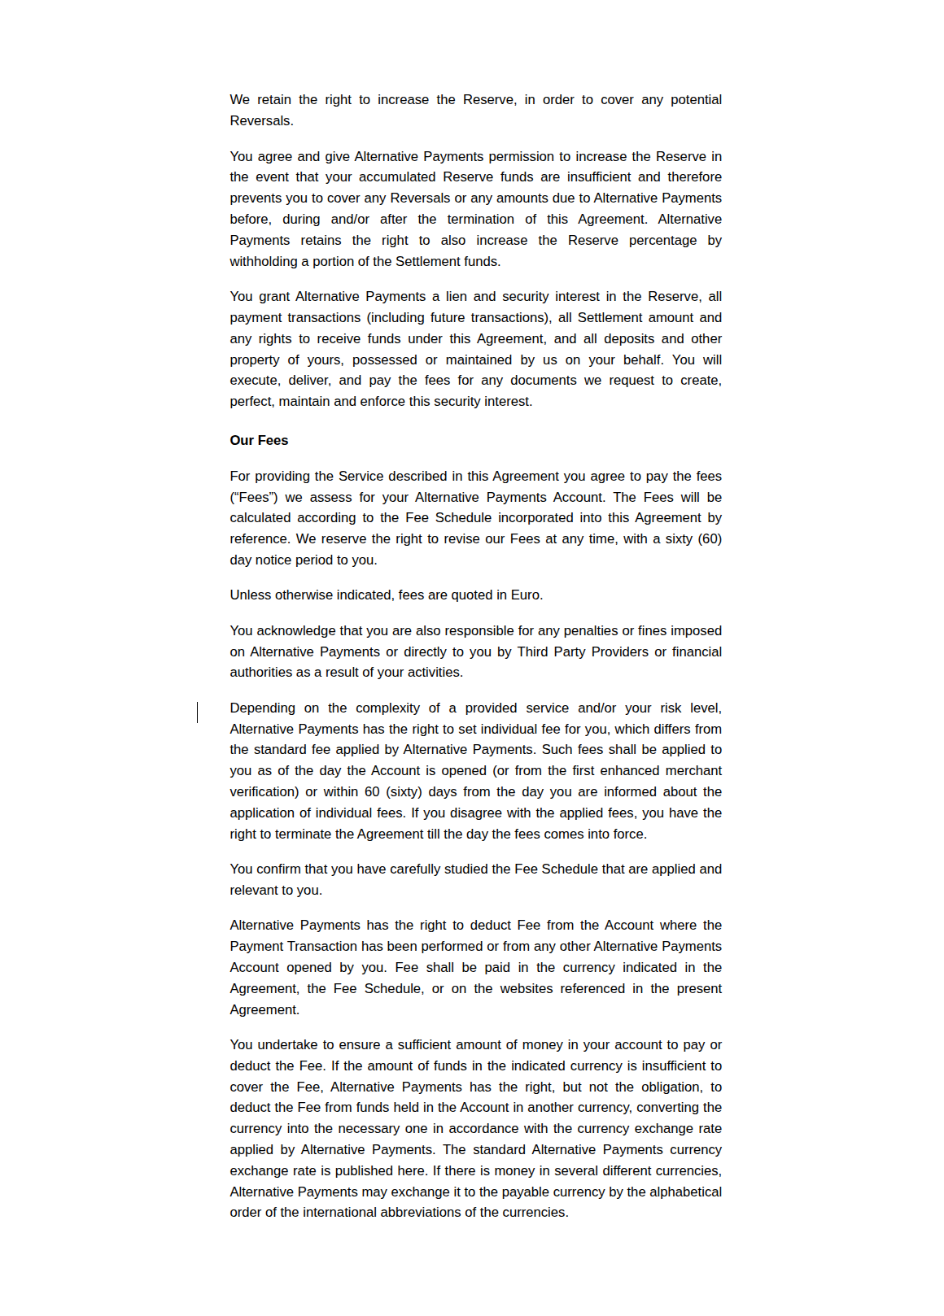We retain the right to increase the Reserve, in order to cover any potential Reversals.
You agree and give Alternative Payments permission to increase the Reserve in the event that your accumulated Reserve funds are insufficient and therefore prevents you to cover any Reversals or any amounts due to Alternative Payments before, during and/or after the termination of this Agreement. Alternative Payments retains the right to also increase the Reserve percentage by withholding a portion of the Settlement funds.
You grant Alternative Payments a lien and security interest in the Reserve, all payment transactions (including future transactions), all Settlement amount and any rights to receive funds under this Agreement, and all deposits and other property of yours, possessed or maintained by us on your behalf. You will execute, deliver, and pay the fees for any documents we request to create, perfect, maintain and enforce this security interest.
Our Fees
For providing the Service described in this Agreement you agree to pay the fees (“Fees”) we assess for your Alternative Payments Account. The Fees will be calculated according to the Fee Schedule incorporated into this Agreement by reference. We reserve the right to revise our Fees at any time, with a sixty (60) day notice period to you.
Unless otherwise indicated, fees are quoted in Euro.
You acknowledge that you are also responsible for any penalties or fines imposed on Alternative Payments or directly to you by Third Party Providers or financial authorities as a result of your activities.
Depending on the complexity of a provided service and/or your risk level, Alternative Payments has the right to set individual fee for you, which differs from the standard fee applied by Alternative Payments. Such fees shall be applied to you as of the day the Account is opened (or from the first enhanced merchant verification) or within 60 (sixty) days from the day you are informed about the application of individual fees. If you disagree with the applied fees, you have the right to terminate the Agreement till the day the fees comes into force.
You confirm that you have carefully studied the Fee Schedule that are applied and relevant to you.
Alternative Payments has the right to deduct Fee from the Account where the Payment Transaction has been performed or from any other Alternative Payments Account opened by you. Fee shall be paid in the currency indicated in the Agreement, the Fee Schedule, or on the websites referenced in the present Agreement.
You undertake to ensure a sufficient amount of money in your account to pay or deduct the Fee. If the amount of funds in the indicated currency is insufficient to cover the Fee, Alternative Payments has the right, but not the obligation, to deduct the Fee from funds held in the Account in another currency, converting the currency into the necessary one in accordance with the currency exchange rate applied by Alternative Payments. The standard Alternative Payments currency exchange rate is published here. If there is money in several different currencies, Alternative Payments may exchange it to the payable currency by the alphabetical order of the international abbreviations of the currencies.